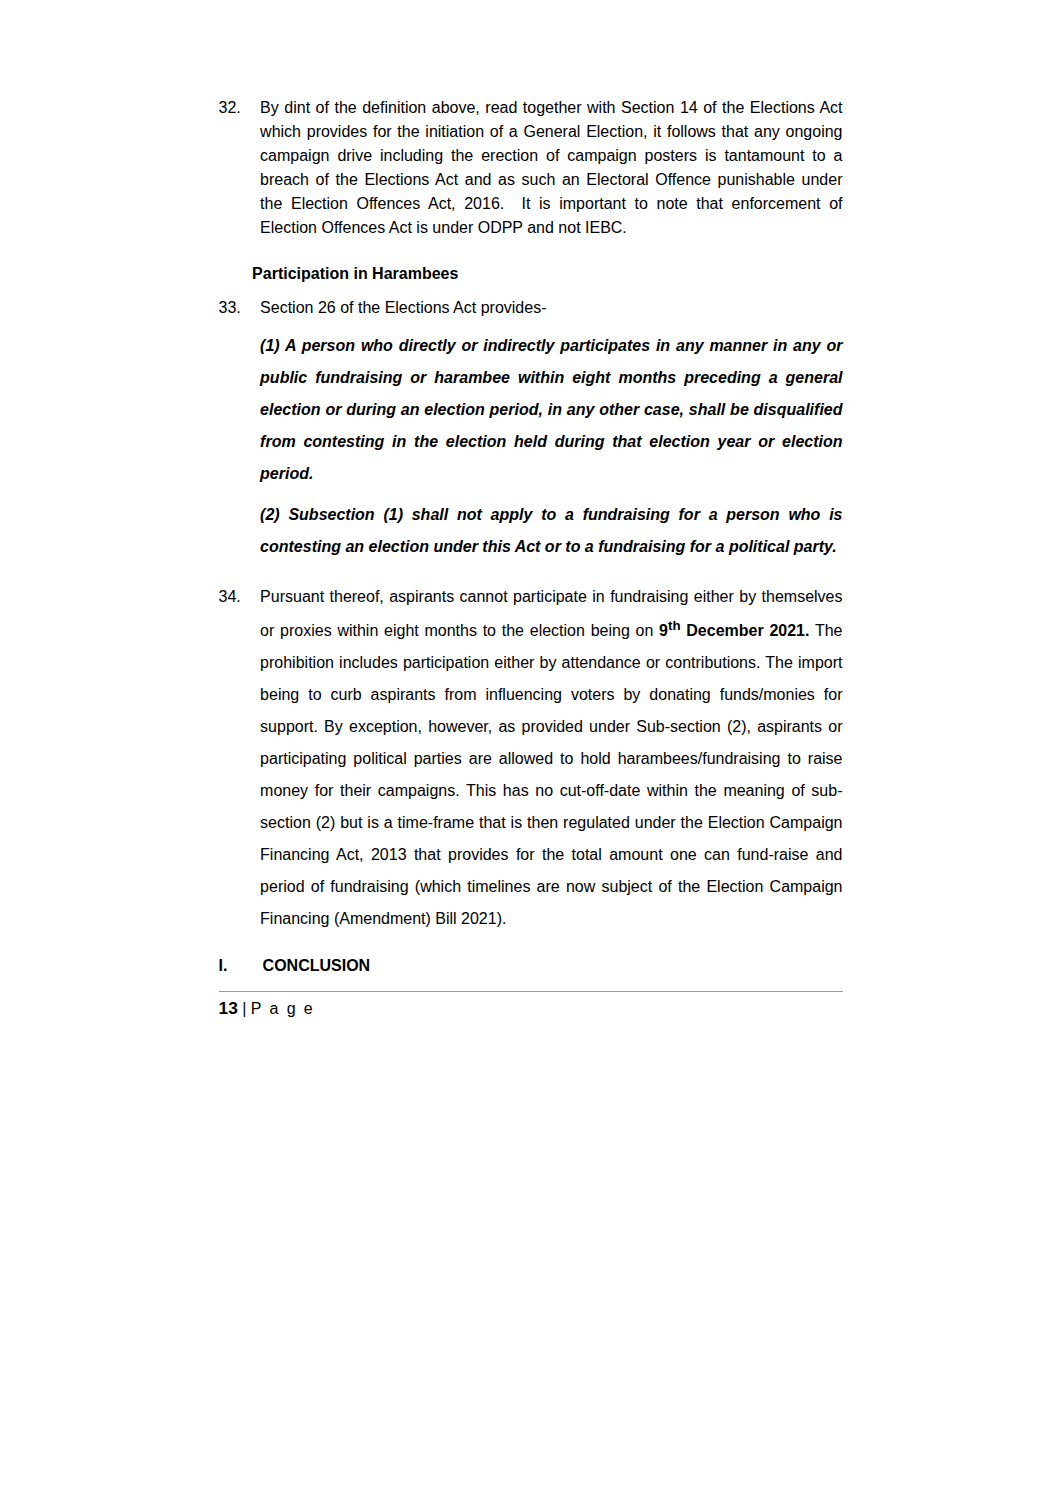32. By dint of the definition above, read together with Section 14 of the Elections Act which provides for the initiation of a General Election, it follows that any ongoing campaign drive including the erection of campaign posters is tantamount to a breach of the Elections Act and as such an Electoral Offence punishable under the Election Offences Act, 2016. It is important to note that enforcement of Election Offences Act is under ODPP and not IEBC.
Participation in Harambees
33. Section 26 of the Elections Act provides-
(1) A person who directly or indirectly participates in any manner in any or public fundraising or harambee within eight months preceding a general election or during an election period, in any other case, shall be disqualified from contesting in the election held during that election year or election period.
(2) Subsection (1) shall not apply to a fundraising for a person who is contesting an election under this Act or to a fundraising for a political party.
34. Pursuant thereof, aspirants cannot participate in fundraising either by themselves or proxies within eight months to the election being on 9th December 2021. The prohibition includes participation either by attendance or contributions. The import being to curb aspirants from influencing voters by donating funds/monies for support. By exception, however, as provided under Sub-section (2), aspirants or participating political parties are allowed to hold harambees/fundraising to raise money for their campaigns. This has no cut-off-date within the meaning of sub-section (2) but is a time-frame that is then regulated under the Election Campaign Financing Act, 2013 that provides for the total amount one can fund-raise and period of fundraising (which timelines are now subject of the Election Campaign Financing (Amendment) Bill 2021).
I. CONCLUSION
13 | P a g e